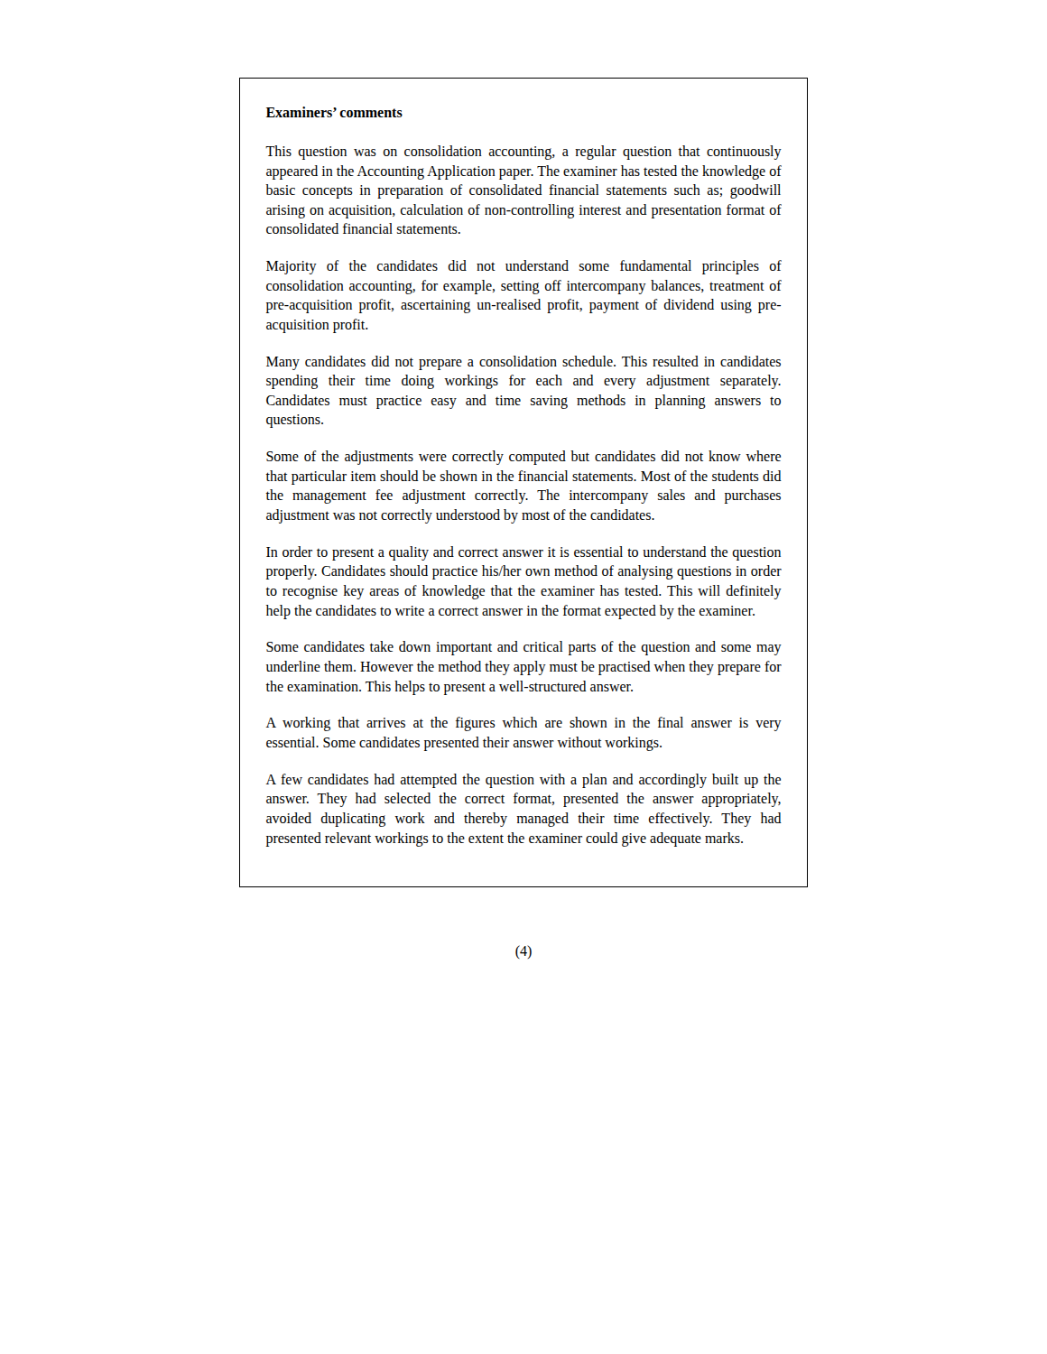Examiners’ comments
This question was on consolidation accounting, a regular question that continuously appeared in the Accounting Application paper. The examiner has tested the knowledge of basic concepts in preparation of consolidated financial statements such as; goodwill arising on acquisition, calculation of non-controlling interest and presentation format of consolidated financial statements.
Majority of the candidates did not understand some fundamental principles of consolidation accounting, for example, setting off intercompany balances, treatment of pre-acquisition profit, ascertaining un-realised profit, payment of dividend using pre-acquisition profit.
Many candidates did not prepare a consolidation schedule. This resulted in candidates spending their time doing workings for each and every adjustment separately. Candidates must practice easy and time saving methods in planning answers to questions.
Some of the adjustments were correctly computed but candidates did not know where that particular item should be shown in the financial statements. Most of the students did the management fee adjustment correctly. The intercompany sales and purchases adjustment was not correctly understood by most of the candidates.
In order to present a quality and correct answer it is essential to understand the question properly. Candidates should practice his/her own method of analysing questions in order to recognise key areas of knowledge that the examiner has tested. This will definitely help the candidates to write a correct answer in the format expected by the examiner.
Some candidates take down important and critical parts of the question and some may underline them. However the method they apply must be practised when they prepare for the examination. This helps to present a well-structured answer.
A working that arrives at the figures which are shown in the final answer is very essential. Some candidates presented their answer without workings.
A few candidates had attempted the question with a plan and accordingly built up the answer. They had selected the correct format, presented the answer appropriately, avoided duplicating work and thereby managed their time effectively. They had presented relevant workings to the extent the examiner could give adequate marks.
(4)